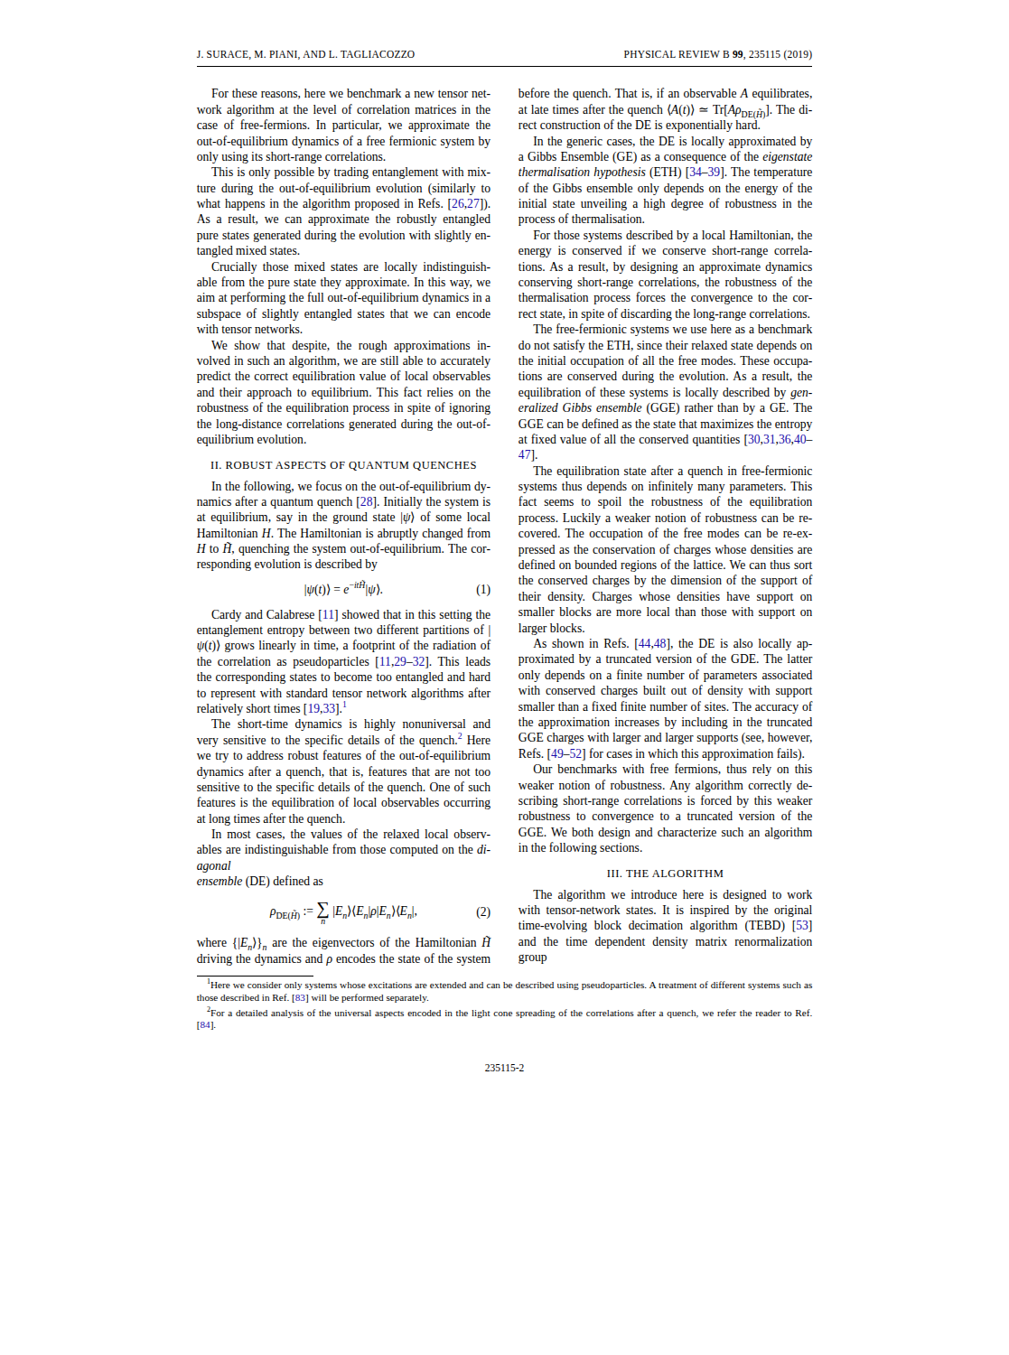J. Surace, M. Piani, and L. Tagliacozzo
Physical Review B 99, 235115 (2019)
For these reasons, here we benchmark a new tensor network algorithm at the level of correlation matrices in the case of free-fermions. In particular, we approximate the out-of-equilibrium dynamics of a free fermionic system by only using its short-range correlations.
This is only possible by trading entanglement with mixture during the out-of-equilibrium evolution (similarly to what happens in the algorithm proposed in Refs. [26,27]). As a result, we can approximate the robustly entangled pure states generated during the evolution with slightly entangled mixed states.
Crucially those mixed states are locally indistinguishable from the pure state they approximate. In this way, we aim at performing the full out-of-equilibrium dynamics in a subspace of slightly entangled states that we can encode with tensor networks.
We show that despite, the rough approximations involved in such an algorithm, we are still able to accurately predict the correct equilibration value of local observables and their approach to equilibrium. This fact relies on the robustness of the equilibration process in spite of ignoring the long-distance correlations generated during the out-of-equilibrium evolution.
II. Robust aspects of quantum quenches
In the following, we focus on the out-of-equilibrium dynamics after a quantum quench [28]. Initially the system is at equilibrium, say in the ground state |ψ⟩ of some local Hamiltonian H. The Hamiltonian is abruptly changed from H to H̃, quenching the system out-of-equilibrium. The corresponding evolution is described by
|ψ(t)⟩ = e−itH̃|ψ⟩. (1)
Cardy and Calabrese [11] showed that in this setting the entanglement entropy between two different partitions of |ψ(t)⟩ grows linearly in time, a footprint of the radiation of the correlation as pseudoparticles [11,29–32]. This leads the corresponding states to become too entangled and hard to represent with standard tensor network algorithms after relatively short times [19,33].1
The short-time dynamics is highly nonuniversal and very sensitive to the specific details of the quench.2 Here we try to address robust features of the out-of-equilibrium dynamics after a quench, that is, features that are not too sensitive to the specific details of the quench. One of such features is the equilibration of local observables occurring at long times after the quench.
In most cases, the values of the relaxed local observables are indistinguishable from those computed on the diagonal
ensemble (DE) defined as
ρDE(H̃) := ∑ n |En⟩⟨En|ρ|En⟩⟨En|, (2)
where {|En⟩}n are the eigenvectors of the Hamiltonian H̃ driving the dynamics and ρ encodes the state of the system before the quench. That is, if an observable A equilibrates, at late times after the quench ⟨A(t)⟩ ≃ Tr[AρDE(H̃)]. The direct construction of the DE is exponentially hard.
In the generic cases, the DE is locally approximated by a Gibbs Ensemble (GE) as a consequence of the eigenstate thermalisation hypothesis (ETH) [34–39]. The temperature of the Gibbs ensemble only depends on the energy of the initial state unveiling a high degree of robustness in the process of thermalisation.
For those systems described by a local Hamiltonian, the energy is conserved if we conserve short-range correlations. As a result, by designing an approximate dynamics conserving short-range correlations, the robustness of the thermalisation process forces the convergence to the correct state, in spite of discarding the long-range correlations.
The free-fermionic systems we use here as a benchmark do not satisfy the ETH, since their relaxed state depends on the initial occupation of all the free modes. These occupations are conserved during the evolution. As a result, the equilibration of these systems is locally described by generalized Gibbs ensemble (GGE) rather than by a GE. The GGE can be defined as the state that maximizes the entropy at fixed value of all the conserved quantities [30,31,36,40–47].
The equilibration state after a quench in free-fermionic systems thus depends on infinitely many parameters. This fact seems to spoil the robustness of the equilibration process. Luckily a weaker notion of robustness can be recovered. The occupation of the free modes can be re-expressed as the conservation of charges whose densities are defined on bounded regions of the lattice. We can thus sort the conserved charges by the dimension of the support of their density. Charges whose densities have support on smaller blocks are more local than those with support on larger blocks.
As shown in Refs. [44,48], the DE is also locally approximated by a truncated version of the GDE. The latter only depends on a finite number of parameters associated with conserved charges built out of density with support smaller than a fixed finite number of sites. The accuracy of the approximation increases by including in the truncated GGE charges with larger and larger supports (see, however, Refs. [49–52] for cases in which this approximation fails).
Our benchmarks with free fermions, thus rely on this weaker notion of robustness. Any algorithm correctly describing short-range correlations is forced by this weaker robustness to convergence to a truncated version of the GGE. We both design and characterize such an algorithm in the following sections.
III. The algorithm
The algorithm we introduce here is designed to work with tensor-network states. It is inspired by the original time-evolving block decimation algorithm (TEBD) [53] and the time dependent density matrix renormalization group
1Here we consider only systems whose excitations are extended and can be described using pseudoparticles. A treatment of different systems such as those described in Ref. [83] will be performed separately.
2For a detailed analysis of the universal aspects encoded in the light cone spreading of the correlations after a quench, we refer the reader to Ref. [84].
235115-2